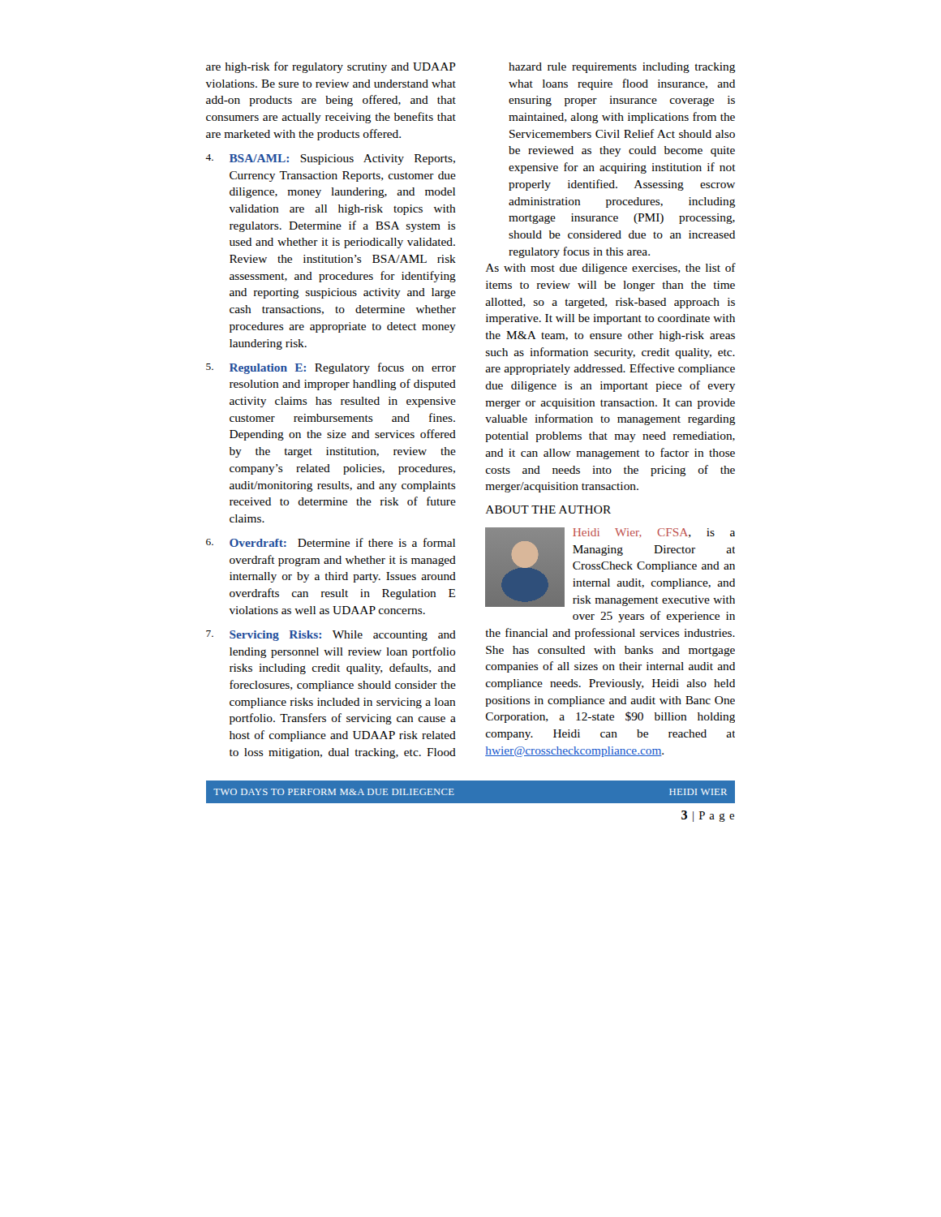are high-risk for regulatory scrutiny and UDAAP violations. Be sure to review and understand what add-on products are being offered, and that consumers are actually receiving the benefits that are marketed with the products offered.
4. BSA/AML: Suspicious Activity Reports, Currency Transaction Reports, customer due diligence, money laundering, and model validation are all high-risk topics with regulators. Determine if a BSA system is used and whether it is periodically validated. Review the institution’s BSA/AML risk assessment, and procedures for identifying and reporting suspicious activity and large cash transactions, to determine whether procedures are appropriate to detect money laundering risk.
5. Regulation E: Regulatory focus on error resolution and improper handling of disputed activity claims has resulted in expensive customer reimbursements and fines. Depending on the size and services offered by the target institution, review the company’s related policies, procedures, audit/monitoring results, and any complaints received to determine the risk of future claims.
6. Overdraft: Determine if there is a formal overdraft program and whether it is managed internally or by a third party. Issues around overdrafts can result in Regulation E violations as well as UDAAP concerns.
7. Servicing Risks: While accounting and lending personnel will review loan portfolio risks including credit quality, defaults, and foreclosures, compliance should consider the compliance risks included in servicing a loan portfolio. Transfers of servicing can cause a host of compliance and UDAAP risk related to loss mitigation, dual tracking, etc. Flood hazard rule requirements including tracking what loans require flood insurance, and ensuring proper insurance coverage is maintained, along with implications from the Servicemembers Civil Relief Act should also be reviewed as they could become quite expensive for an acquiring institution if not properly identified. Assessing escrow administration procedures, including mortgage insurance (PMI) processing, should be considered due to an increased regulatory focus in this area.
As with most due diligence exercises, the list of items to review will be longer than the time allotted, so a targeted, risk-based approach is imperative. It will be important to coordinate with the M&A team, to ensure other high-risk areas such as information security, credit quality, etc. are appropriately addressed. Effective compliance due diligence is an important piece of every merger or acquisition transaction. It can provide valuable information to management regarding potential problems that may need remediation, and it can allow management to factor in those costs and needs into the pricing of the merger/acquisition transaction.
ABOUT THE AUTHOR
Heidi Wier, CFSA, is a Managing Director at CrossCheck Compliance and an internal audit, compliance, and risk management executive with over 25 years of experience in the financial and professional services industries. She has consulted with banks and mortgage companies of all sizes on their internal audit and compliance needs. Previously, Heidi also held positions in compliance and audit with Banc One Corporation, a 12-state $90 billion holding company. Heidi can be reached at hwier@crosscheckcompliance.com.
Two Days to Perform M&A Due Diliegence Heidi Wier
3 | P a g e